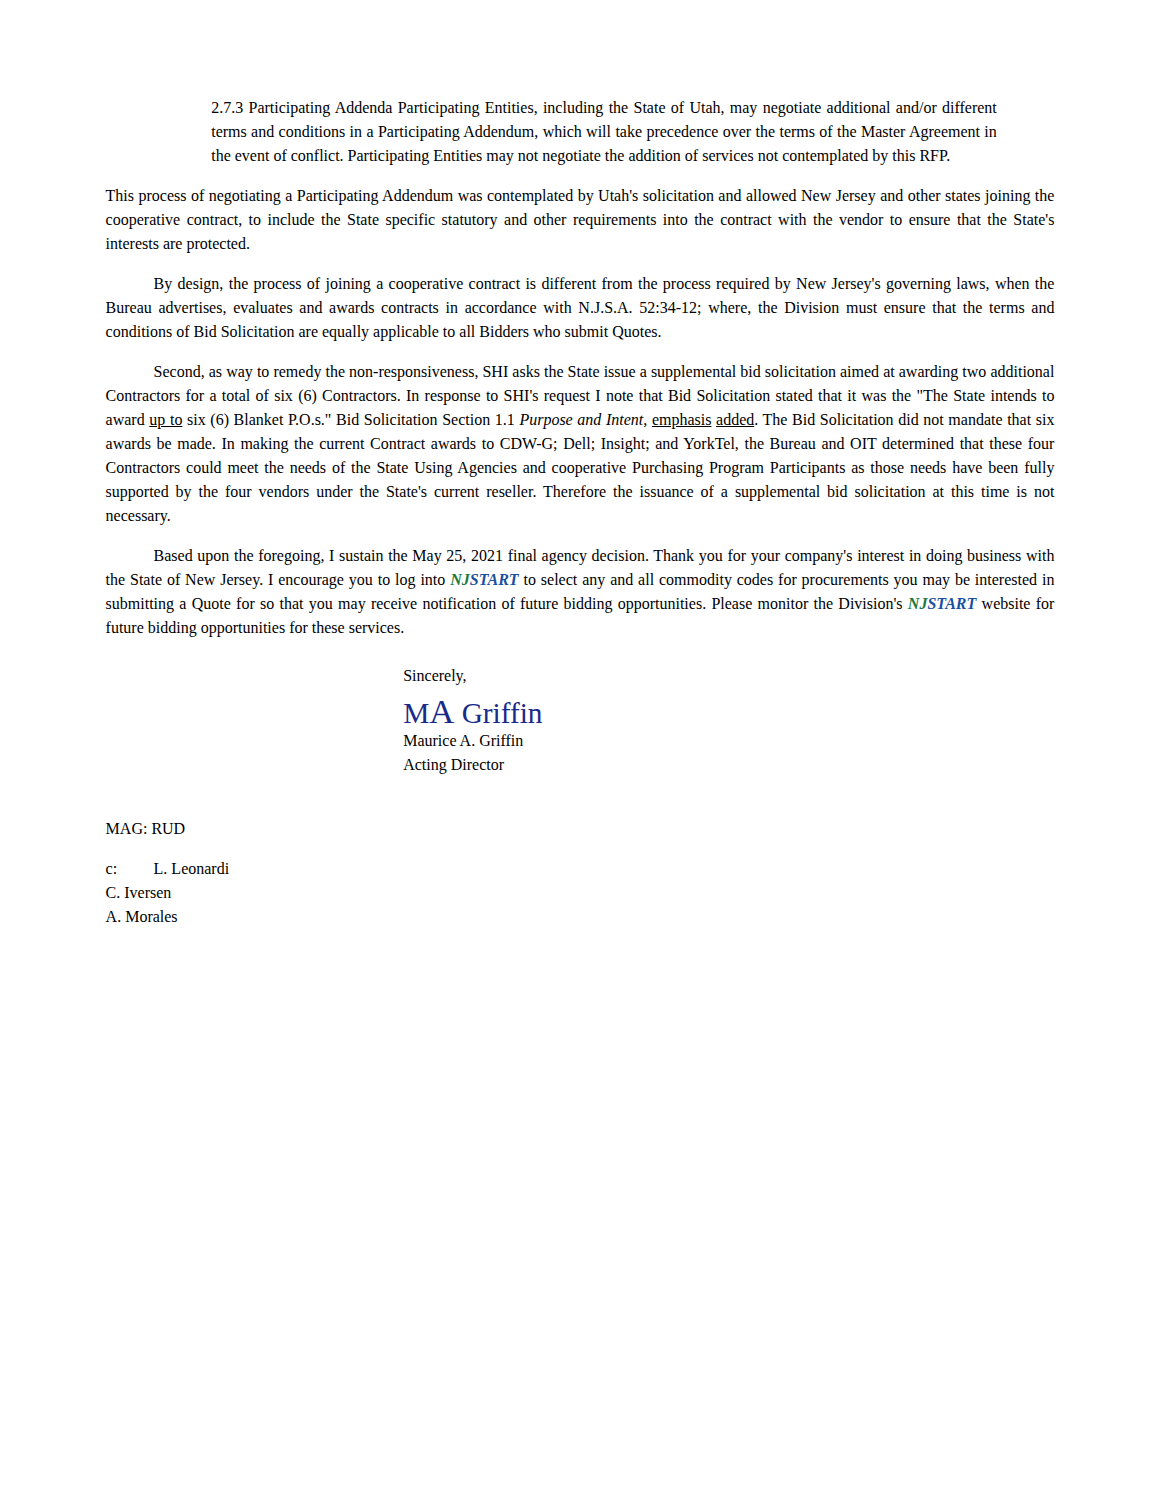2.7.3 Participating Addenda Participating Entities, including the State of Utah, may negotiate additional and/or different terms and conditions in a Participating Addendum, which will take precedence over the terms of the Master Agreement in the event of conflict. Participating Entities may not negotiate the addition of services not contemplated by this RFP.
This process of negotiating a Participating Addendum was contemplated by Utah's solicitation and allowed New Jersey and other states joining the cooperative contract, to include the State specific statutory and other requirements into the contract with the vendor to ensure that the State's interests are protected.
By design, the process of joining a cooperative contract is different from the process required by New Jersey's governing laws, when the Bureau advertises, evaluates and awards contracts in accordance with N.J.S.A. 52:34-12; where, the Division must ensure that the terms and conditions of Bid Solicitation are equally applicable to all Bidders who submit Quotes.
Second, as way to remedy the non-responsiveness, SHI asks the State issue a supplemental bid solicitation aimed at awarding two additional Contractors for a total of six (6) Contractors. In response to SHI's request I note that Bid Solicitation stated that it was the "The State intends to award up to six (6) Blanket P.O.s." Bid Solicitation Section 1.1 Purpose and Intent, emphasis added. The Bid Solicitation did not mandate that six awards be made. In making the current Contract awards to CDW-G; Dell; Insight; and YorkTel, the Bureau and OIT determined that these four Contractors could meet the needs of the State Using Agencies and cooperative Purchasing Program Participants as those needs have been fully supported by the four vendors under the State's current reseller. Therefore the issuance of a supplemental bid solicitation at this time is not necessary.
Based upon the foregoing, I sustain the May 25, 2021 final agency decision. Thank you for your company's interest in doing business with the State of New Jersey. I encourage you to log into NJ START to select any and all commodity codes for procurements you may be interested in submitting a Quote for so that you may receive notification of future bidding opportunities. Please monitor the Division's NJ START website for future bidding opportunities for these services.
Sincerely,
MA Griffin
Maurice A. Griffin
Acting Director
MAG: RUD
c: L. Leonardi
C. Iversen
A. Morales